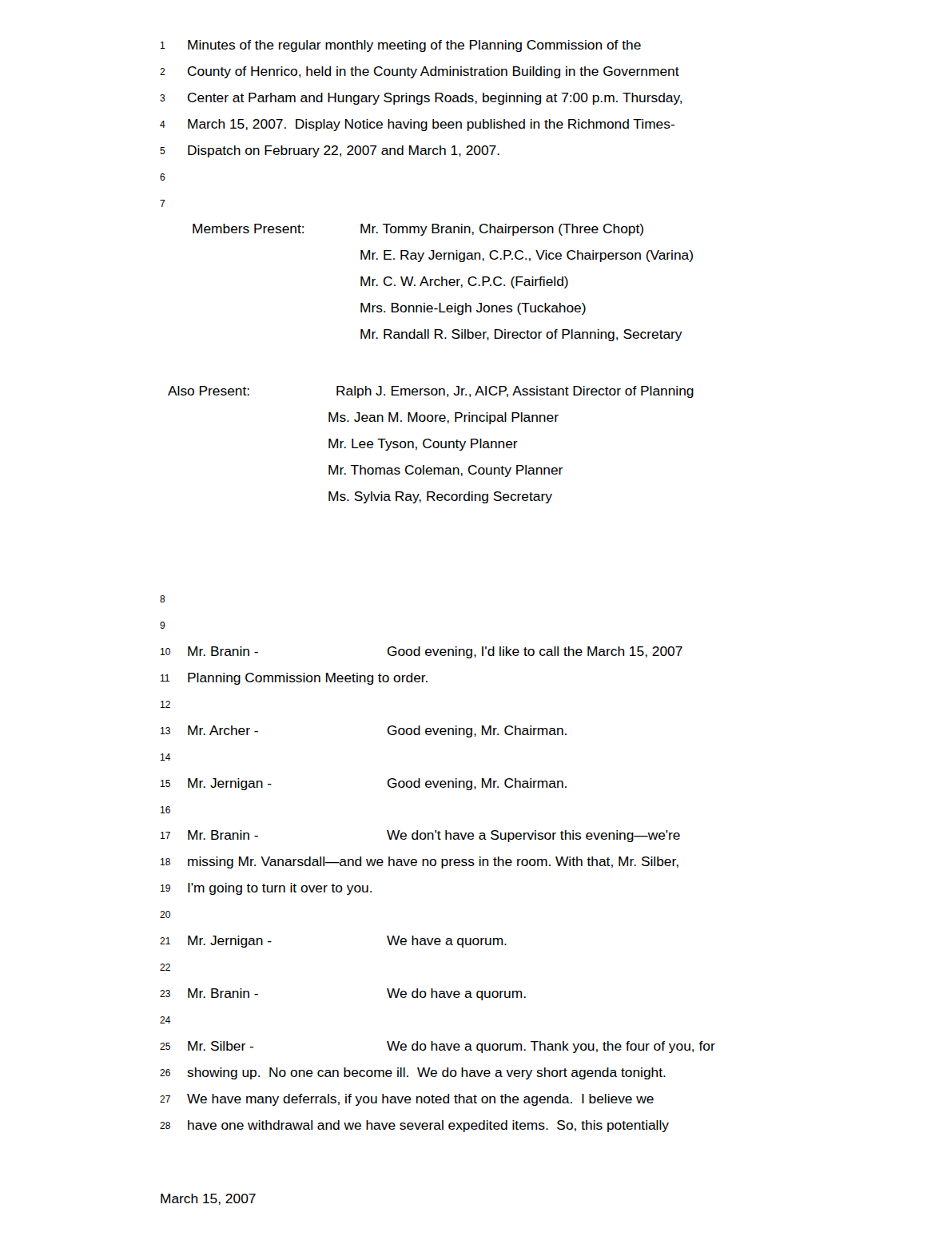1
Minutes of the regular monthly meeting of the Planning Commission of the
2
County of Henrico, held in the County Administration Building in the Government
3
Center at Parham and Hungary Springs Roads, beginning at 7:00 p.m. Thursday,
4
March 15, 2007. Display Notice having been published in the Richmond Times-
5
Dispatch on February 22, 2007 and March 1, 2007.
6
7
Members Present:
Mr. Tommy Branin, Chairperson (Three Chopt)
Mr. E. Ray Jernigan, C.P.C., Vice Chairperson (Varina)
Mr. C. W. Archer, C.P.C. (Fairfield)
Mrs. Bonnie-Leigh Jones (Tuckahoe)
Mr. Randall R. Silber, Director of Planning, Secretary
Also Present:
Ralph J. Emerson, Jr., AICP, Assistant Director of Planning
Ms. Jean M. Moore, Principal Planner
Mr. Lee Tyson, County Planner
Mr. Thomas Coleman, County Planner
Ms. Sylvia Ray, Recording Secretary
8
9
10
Mr. Branin -Good evening, I'd like to call the March 15, 2007
11
Planning Commission Meeting to order.
12
13
Mr. Archer -Good evening, Mr. Chairman.
14
15
Mr. Jernigan -Good evening, Mr. Chairman.
16
17
Mr. Branin -We don't have a Supervisor this evening—we're
18
missing Mr. Vanarsdall—and we have no press in the room. With that, Mr. Silber,
19
I'm going to turn it over to you.
20
21
Mr. Jernigan -We have a quorum.
22
23
Mr. Branin -We do have a quorum.
24
25
Mr. Silber -We do have a quorum. Thank you, the four of you, for
26
showing up. No one can become ill. We do have a very short agenda tonight.
27
We have many deferrals, if you have noted that on the agenda. I believe we
28
have one withdrawal and we have several expedited items. So, this potentially
March 15, 2007